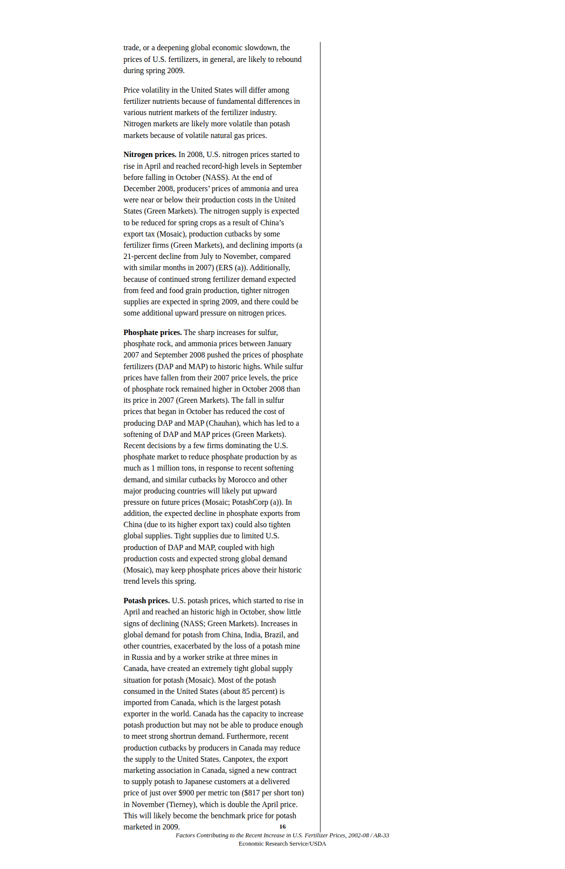trade, or a deepening global economic slowdown, the prices of U.S. fertilizers, in general, are likely to rebound during spring 2009.
Price volatility in the United States will differ among fertilizer nutrients because of fundamental differences in various nutrient markets of the fertilizer industry. Nitrogen markets are likely more volatile than potash markets because of volatile natural gas prices.
Nitrogen prices. In 2008, U.S. nitrogen prices started to rise in April and reached record-high levels in September before falling in October (NASS). At the end of December 2008, producers’ prices of ammonia and urea were near or below their production costs in the United States (Green Markets). The nitrogen supply is expected to be reduced for spring crops as a result of China’s export tax (Mosaic), production cutbacks by some fertilizer firms (Green Markets), and declining imports (a 21-percent decline from July to November, compared with similar months in 2007) (ERS (a)). Additionally, because of continued strong fertilizer demand expected from feed and food grain production, tighter nitrogen supplies are expected in spring 2009, and there could be some additional upward pressure on nitrogen prices.
Phosphate prices. The sharp increases for sulfur, phosphate rock, and ammonia prices between January 2007 and September 2008 pushed the prices of phosphate fertilizers (DAP and MAP) to historic highs. While sulfur prices have fallen from their 2007 price levels, the price of phosphate rock remained higher in October 2008 than its price in 2007 (Green Markets). The fall in sulfur prices that began in October has reduced the cost of producing DAP and MAP (Chauhan), which has led to a softening of DAP and MAP prices (Green Markets). Recent decisions by a few firms dominating the U.S. phosphate market to reduce phosphate production by as much as 1 million tons, in response to recent softening demand, and similar cutbacks by Morocco and other major producing countries will likely put upward pressure on future prices (Mosaic; PotashCorp (a)). In addition, the expected decline in phosphate exports from China (due to its higher export tax) could also tighten global supplies. Tight supplies due to limited U.S. production of DAP and MAP, coupled with high production costs and expected strong global demand (Mosaic), may keep phosphate prices above their historic trend levels this spring.
Potash prices. U.S. potash prices, which started to rise in April and reached an historic high in October, show little signs of declining (NASS; Green Markets). Increases in global demand for potash from China, India, Brazil, and other countries, exacerbated by the loss of a potash mine in Russia and by a worker strike at three mines in Canada, have created an extremely tight global supply situation for potash (Mosaic). Most of the potash consumed in the United States (about 85 percent) is imported from Canada, which is the largest potash exporter in the world. Canada has the capacity to increase potash production but may not be able to produce enough to meet strong shortrun demand. Furthermore, recent production cutbacks by producers in Canada may reduce the supply to the United States. Canpotex, the export marketing association in Canada, signed a new contract to supply potash to Japanese customers at a delivered price of just over $900 per metric ton ($817 per short ton) in November (Tierney), which is double the April price. This will likely become the benchmark price for potash marketed in 2009.
16
Factors Contributing to the Recent Increase in U.S. Fertilizer Prices, 2002-08 / AR-33
Economic Research Service/USDA